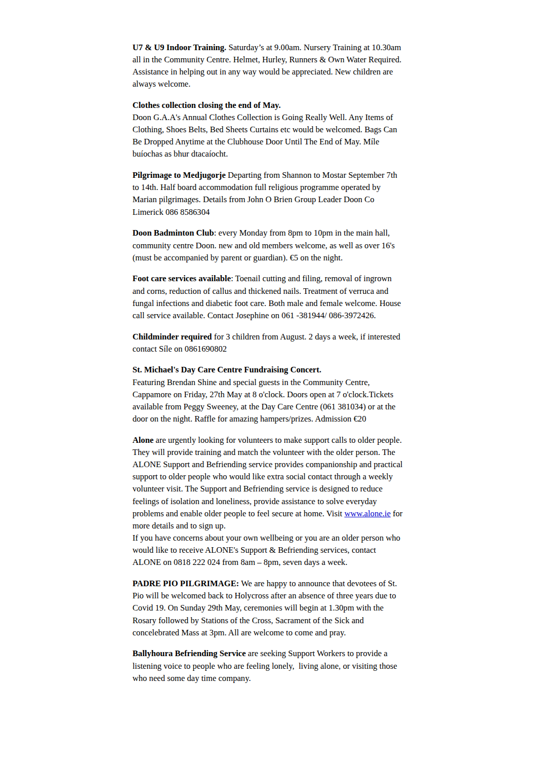U7 & U9 Indoor Training. Saturday’s at 9.00am. Nursery Training at 10.30am all in the Community Centre. Helmet, Hurley, Runners & Own Water Required. Assistance in helping out in any way would be appreciated. New children are always welcome.
Clothes collection closing the end of May.
Doon G.A.A's Annual Clothes Collection is Going Really Well. Any Items of Clothing, Shoes Belts, Bed Sheets Curtains etc would be welcomed. Bags Can Be Dropped Anytime at the Clubhouse Door Until The End of May. Míle buíochas as bhur dtacaíocht.
Pilgrimage to Medjugorje Departing from Shannon to Mostar September 7th to 14th. Half board accommodation full religious programme operated by Marian pilgrimages. Details from John O Brien Group Leader Doon Co Limerick 086 8586304
Doon Badminton Club: every Monday from 8pm to 10pm in the main hall, community centre Doon. new and old members welcome, as well as over 16's (must be accompanied by parent or guardian). €5 on the night.
Foot care services available: Toenail cutting and filing, removal of ingrown and corns, reduction of callus and thickened nails. Treatment of verruca and fungal infections and diabetic foot care. Both male and female welcome. House call service available. Contact Josephine on 061 -381944/ 086-3972426.
Childminder required for 3 children from August. 2 days a week, if interested contact Síle on 0861690802
St. Michael's Day Care Centre Fundraising Concert.
Featuring Brendan Shine and special guests in the Community Centre, Cappamore on Friday, 27th May at 8 o'clock. Doors open at 7 o'clock.Tickets available from Peggy Sweeney, at the Day Care Centre (061 381034) or at the door on the night. Raffle for amazing hampers/prizes. Admission €20
Alone are urgently looking for volunteers to make support calls to older people. They will provide training and match the volunteer with the older person. The ALONE Support and Befriending service provides companionship and practical support to older people who would like extra social contact through a weekly volunteer visit. The Support and Befriending service is designed to reduce feelings of isolation and loneliness, provide assistance to solve everyday problems and enable older people to feel secure at home. Visit www.alone.ie for more details and to sign up.
If you have concerns about your own wellbeing or you are an older person who would like to receive ALONE's Support & Befriending services, contact ALONE on 0818 222 024 from 8am – 8pm, seven days a week.
PADRE PIO PILGRIMAGE: We are happy to announce that devotees of St. Pio will be welcomed back to Holycross after an absence of three years due to Covid 19. On Sunday 29th May, ceremonies will begin at 1.30pm with the Rosary followed by Stations of the Cross, Sacrament of the Sick and concelebrated Mass at 3pm. All are welcome to come and pray.
Ballyhoura Befriending Service are seeking Support Workers to provide a listening voice to people who are feeling lonely, living alone, or visiting those who need some day time company.